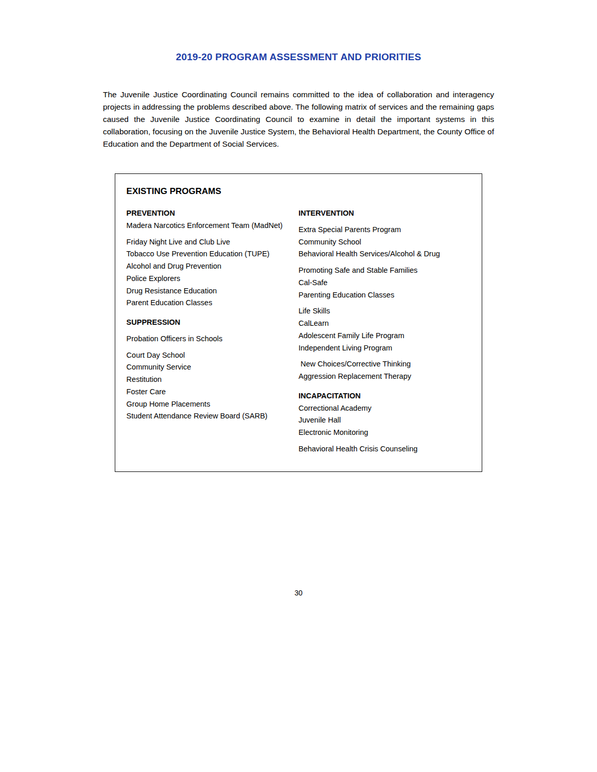2019-20 PROGRAM ASSESSMENT AND PRIORITIES
The Juvenile Justice Coordinating Council remains committed to the idea of collaboration and interagency projects in addressing the problems described above. The following matrix of services and the remaining gaps caused the Juvenile Justice Coordinating Council to examine in detail the important systems in this collaboration, focusing on the Juvenile Justice System, the Behavioral Health Department, the County Office of Education and the Department of Social Services.
EXISTING PROGRAMS
| PREVENTION Madera Narcotics Enforcement Team (MadNet) Friday Night Live and Club Live Tobacco Use Prevention Education (TUPE) Alcohol and Drug Prevention Police Explorers Drug Resistance Education Parent Education Classes SUPPRESSION Probation Officers in Schools Court Day School Community Service Restitution Foster Care Group Home Placements Student Attendance Review Board (SARB) | INTERVENTION Extra Special Parents Program Community School Behavioral Health Services/Alcohol & Drug Promoting Safe and Stable Families Cal-Safe Parenting Education Classes Life Skills CalLearn Adolescent Family Life Program Independent Living Program New Choices/Corrective Thinking Aggression Replacement Therapy INCAPACITATION Correctional Academy Juvenile Hall Electronic Monitoring Behavioral Health Crisis Counseling |
30